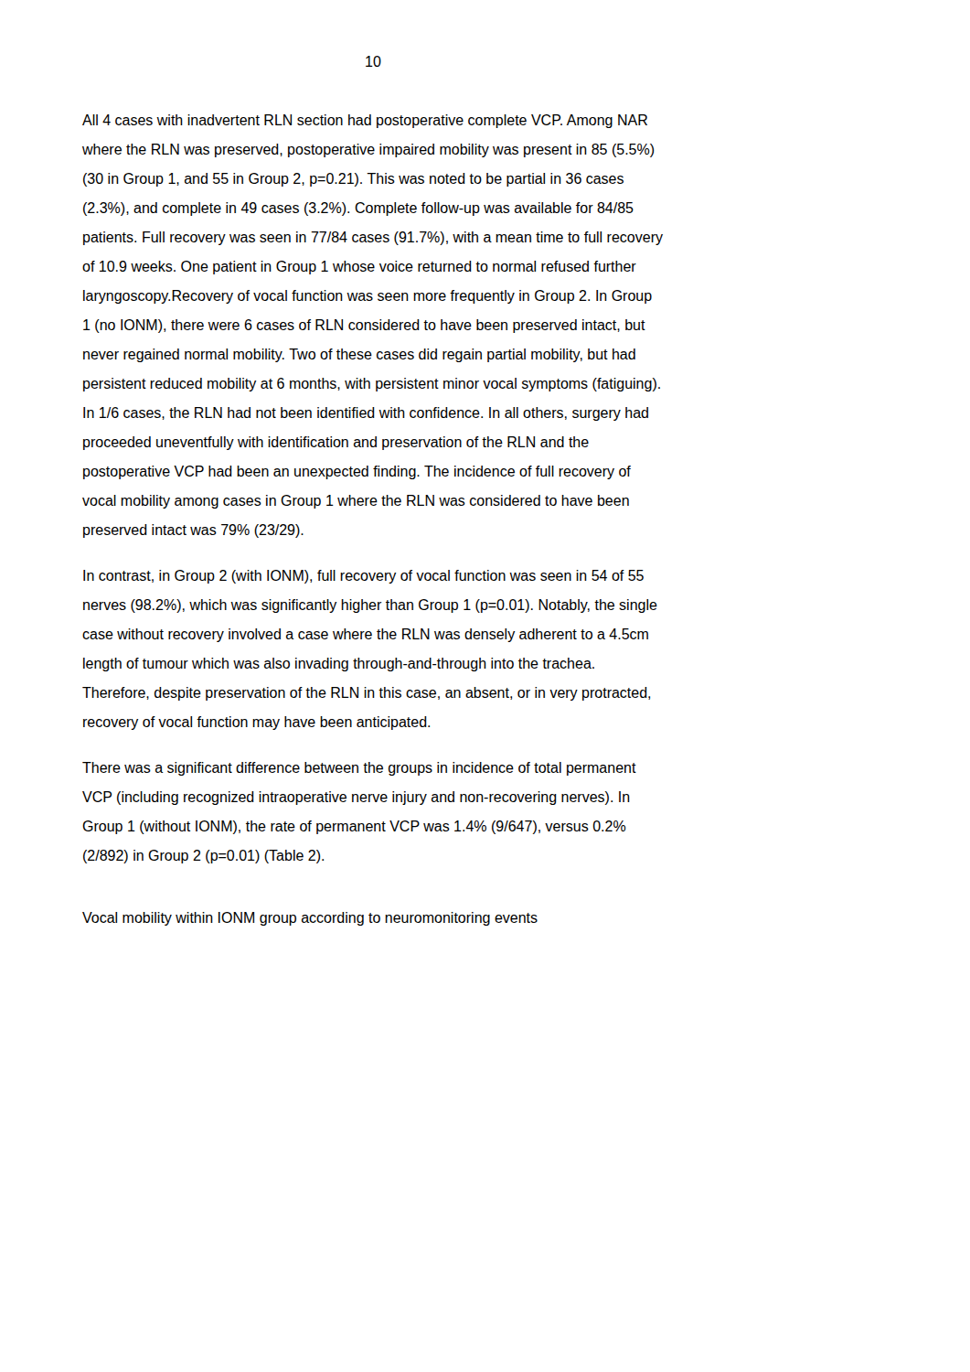10
All 4 cases with inadvertent RLN section had postoperative complete VCP. Among NAR where the RLN was preserved, postoperative impaired mobility was present in 85 (5.5%) (30 in Group 1, and 55 in Group 2, p=0.21). This was noted to be partial in 36 cases (2.3%), and complete in 49 cases (3.2%). Complete follow-up was available for 84/85 patients. Full recovery was seen in 77/84 cases (91.7%), with a mean time to full recovery of 10.9 weeks. One patient in Group 1 whose voice returned to normal refused further laryngoscopy.Recovery of vocal function was seen more frequently in Group 2. In Group 1 (no IONM), there were 6 cases of RLN considered to have been preserved intact, but never regained normal mobility. Two of these cases did regain partial mobility, but had persistent reduced mobility at 6 months, with persistent minor vocal symptoms (fatiguing). In 1/6 cases, the RLN had not been identified with confidence. In all others, surgery had proceeded uneventfully with identification and preservation of the RLN and the postoperative VCP had been an unexpected finding. The incidence of full recovery of vocal mobility among cases in Group 1 where the RLN was considered to have been preserved intact was 79% (23/29).
In contrast, in Group 2 (with IONM), full recovery of vocal function was seen in 54 of 55 nerves (98.2%), which was significantly higher than Group 1 (p=0.01). Notably, the single case without recovery involved a case where the RLN was densely adherent to a 4.5cm length of tumour which was also invading through-and-through into the trachea. Therefore, despite preservation of the RLN in this case, an absent, or in very protracted, recovery of vocal function may have been anticipated.
There was a significant difference between the groups in incidence of total permanent VCP (including recognized intraoperative nerve injury and non-recovering nerves). In Group 1 (without IONM), the rate of permanent VCP was 1.4% (9/647), versus 0.2% (2/892) in Group 2 (p=0.01) (Table 2).
Vocal mobility within IONM group according to neuromonitoring events